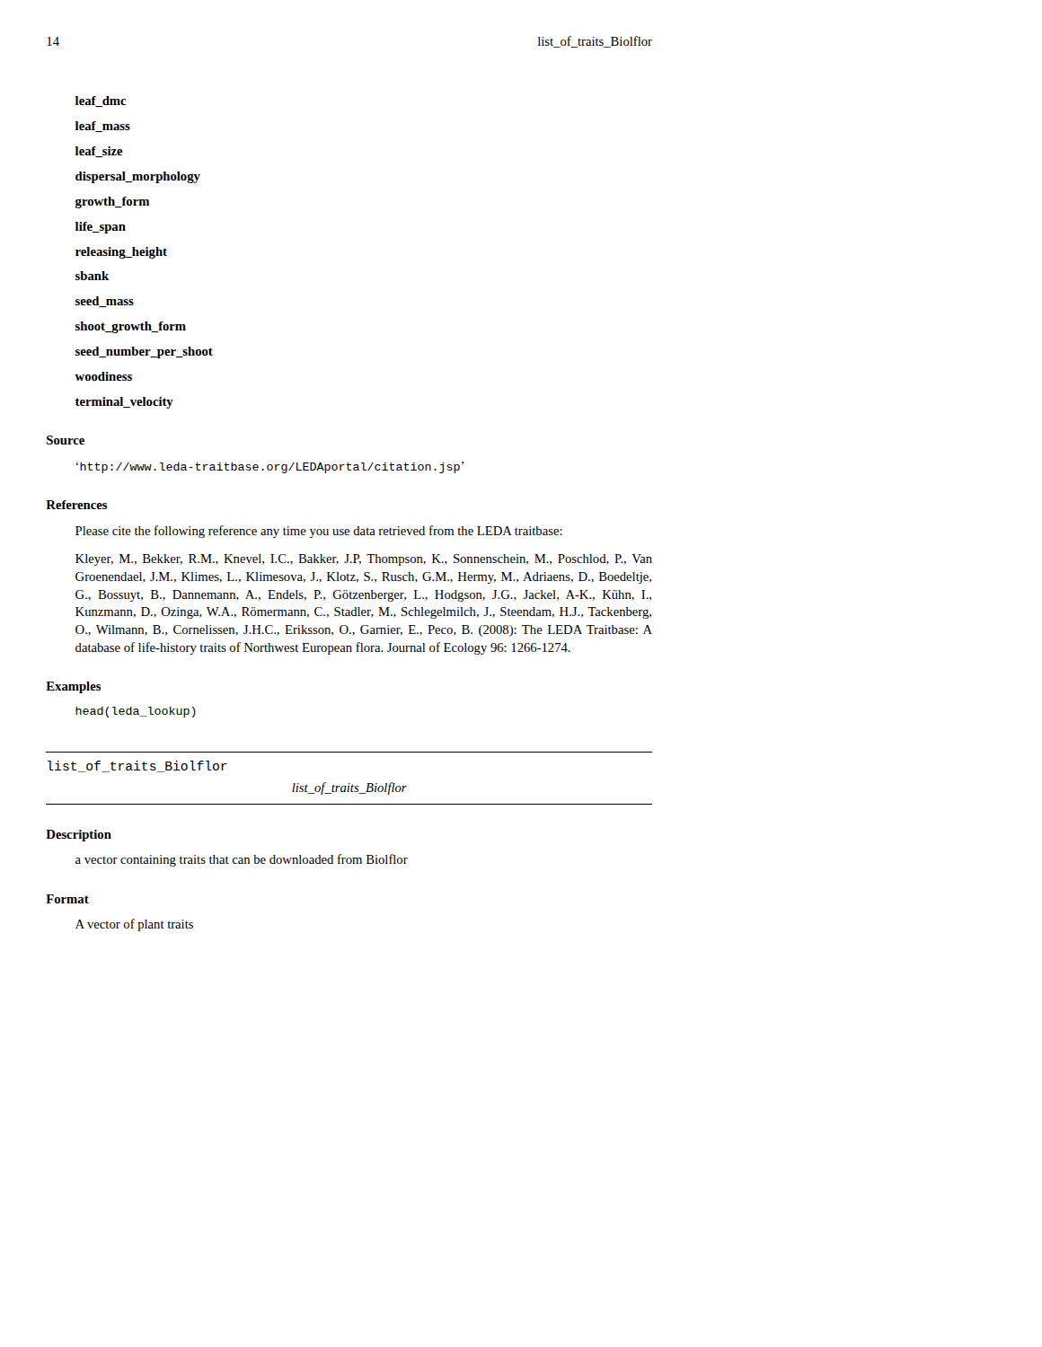14 list_of_traits_Biolflor
leaf_dmc
leaf_mass
leaf_size
dispersal_morphology
growth_form
life_span
releasing_height
sbank
seed_mass
shoot_growth_form
seed_number_per_shoot
woodiness
terminal_velocity
Source
‘http://www.leda-traitbase.org/LEDAportal/citation.jsp’
References
Please cite the following reference any time you use data retrieved from the LEDA traitbase:
Kleyer, M., Bekker, R.M., Knevel, I.C., Bakker, J.P, Thompson, K., Sonnenschein, M., Poschlod, P., Van Groenendael, J.M., Klimes, L., Klimesova, J., Klotz, S., Rusch, G.M., Hermy, M., Adriaens, D., Boedeltje, G., Bossuyt, B., Dannemann, A., Endels, P., Götzenberger, L., Hodgson, J.G., Jackel, A-K., Kühn, I., Kunzmann, D., Ozinga, W.A., Römermann, C., Stadler, M., Schlegelmilch, J., Steendam, H.J., Tackenberg, O., Wilmann, B., Cornelissen, J.H.C., Eriksson, O., Garnier, E., Peco, B. (2008): The LEDA Traitbase: A database of life-history traits of Northwest European flora. Journal of Ecology 96: 1266-1274.
Examples
head(leda_lookup)
list_of_traits_Biolflor
list_of_traits_Biolflor
Description
a vector containing traits that can be downloaded from Biolflor
Format
A vector of plant traits